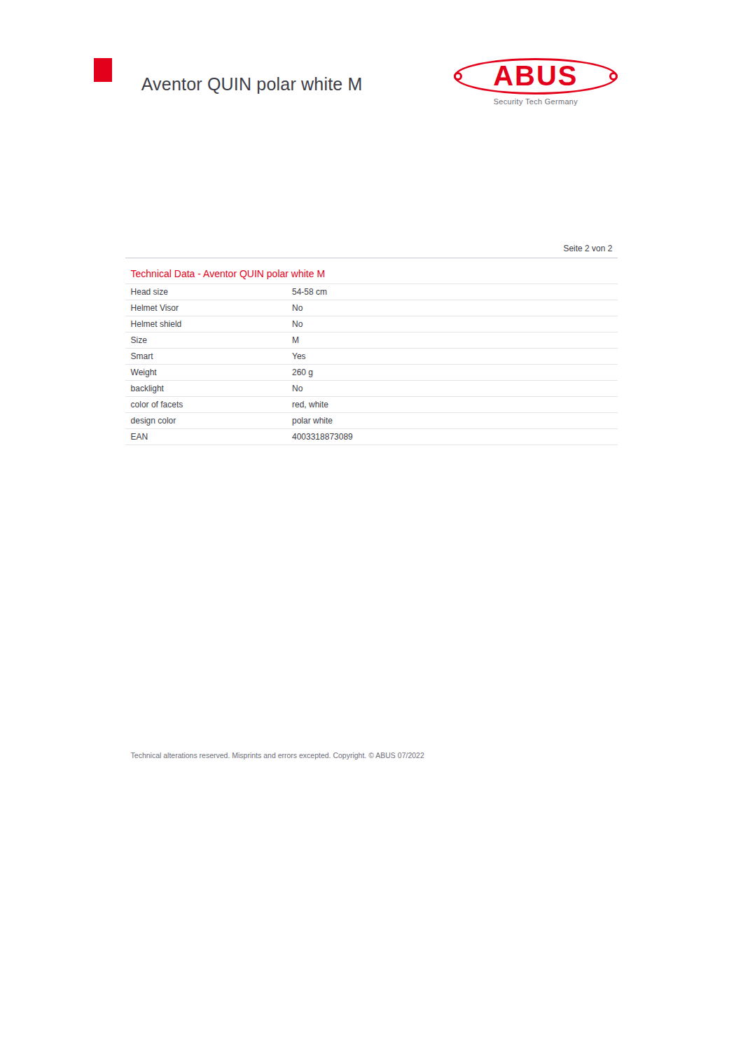Aventor QUIN polar white M
ABUS Security Tech Germany
Seite 2 von 2
Technical Data - Aventor QUIN polar white M
| Head size | 54-58 cm |
| Helmet Visor | No |
| Helmet shield | No |
| Size | M |
| Smart | Yes |
| Weight | 260 g |
| backlight | No |
| color of facets | red, white |
| design color | polar white |
| EAN | 4003318873089 |
Technical alterations reserved. Misprints and errors excepted. Copyright. © ABUS 07/2022